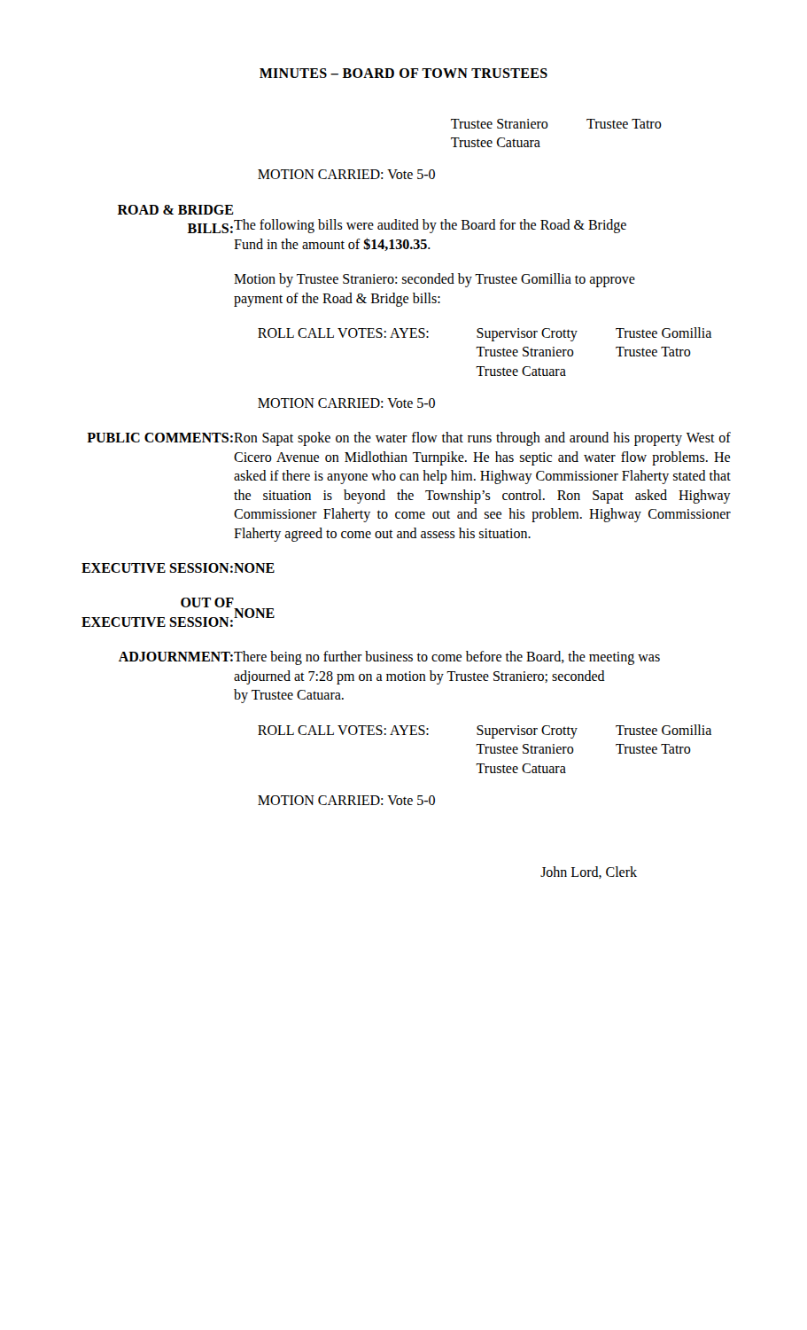MINUTES – BOARD OF TOWN TRUSTEES
| | / Trustee Straniero / Trustee Tatro / / Trustee Catuara / / MOTION CARRIED: Vote 5-0 |
| ROAD & BRIDGE BILLS: | The following bills were audited by the Board for the Road & Bridge Fund in the amount of $14,130.35 . Motion by Trustee Straniero: seconded by Trustee Gomillia to approve payment of the Road & Bridge bills: / ROLL CALL VOTES: AYES: / Supervisor Crotty / Trustee Gomillia / / / Trustee Straniero / Trustee Tatro / / / Trustee Catuara / / MOTION CARRIED: Vote 5-0 |
| PUBLIC COMMENTS: | Ron Sapat spoke on the water flow that runs through and around his property West of Cicero Avenue on Midlothian Turnpike. He has septic and water flow problems. He asked if there is anyone who can help him. Highway Commissioner Flaherty stated that the situation is beyond the Township’s control. Ron Sapat asked Highway Commissioner Flaherty to come out and see his problem. Highway Commissioner Flaherty agreed to come out and assess his situation. |
| EXECUTIVE SESSION: | NONE |
| OUT OF EXECUTIVE SESSION: | NONE |
| ADJOURNMENT: | There being no further business to come before the Board, the meeting was adjourned at 7:28 pm on a motion by Trustee Straniero; seconded by Trustee Catuara. / ROLL CALL VOTES: AYES: / Supervisor Crotty / Trustee Gomillia / / / Trustee Straniero / Trustee Tatro / / / Trustee Catuara / / MOTION CARRIED: Vote 5-0 |
John Lord, Clerk